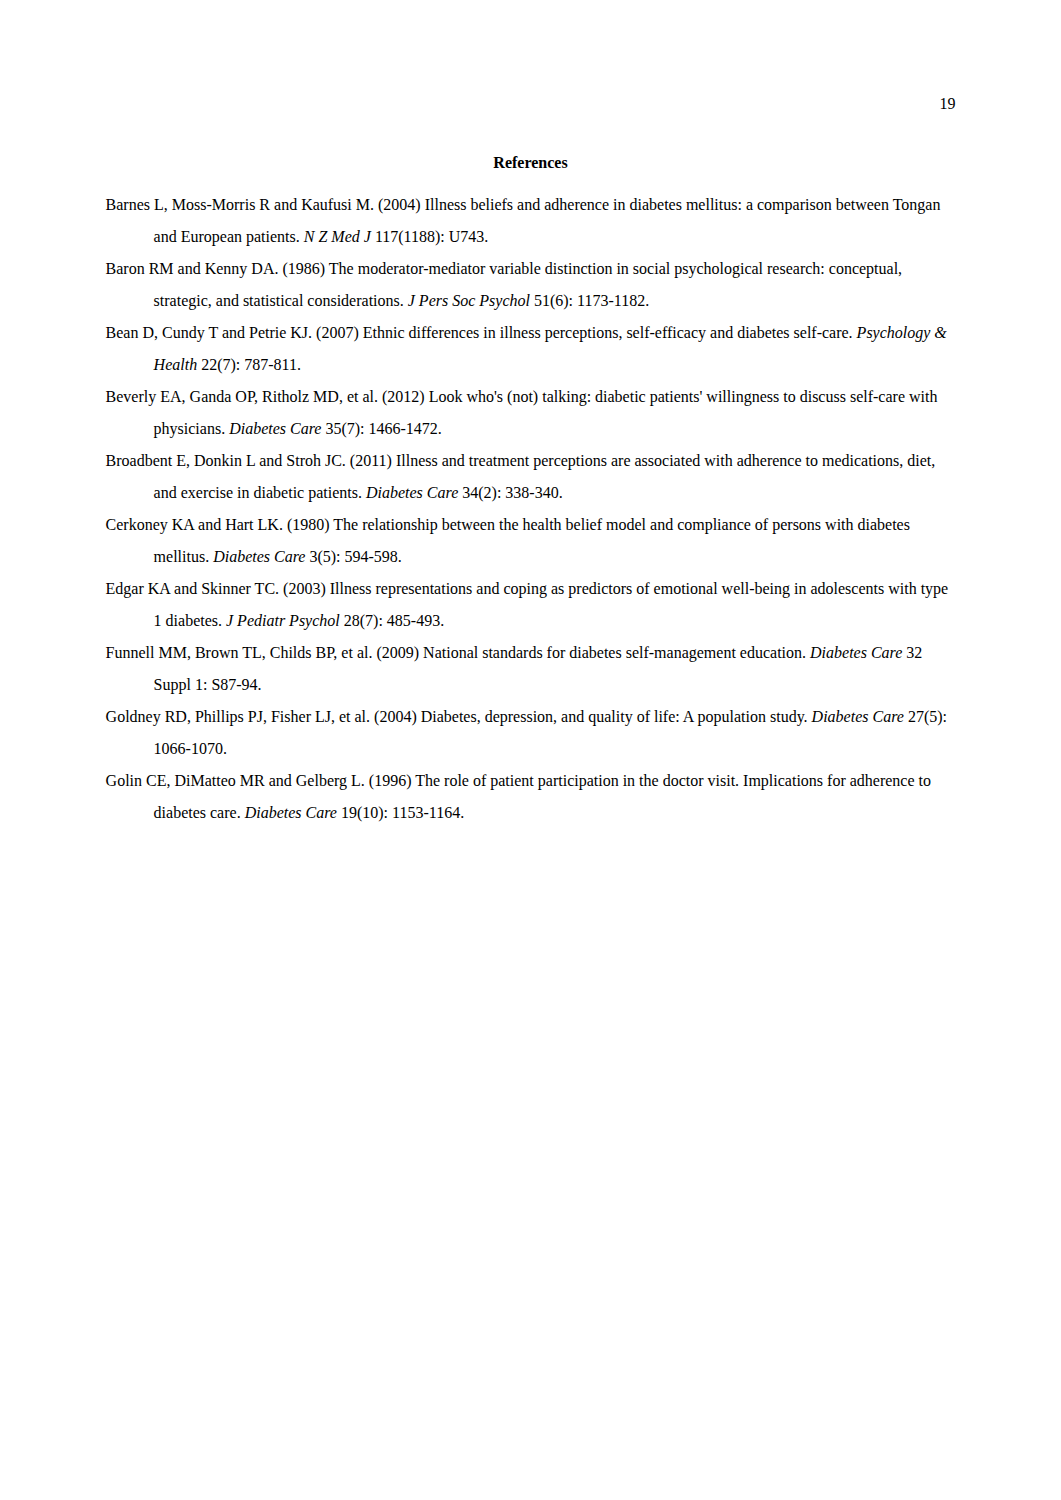19
References
Barnes L, Moss-Morris R and Kaufusi M. (2004) Illness beliefs and adherence in diabetes mellitus: a comparison between Tongan and European patients. N Z Med J 117(1188): U743.
Baron RM and Kenny DA. (1986) The moderator-mediator variable distinction in social psychological research: conceptual, strategic, and statistical considerations. J Pers Soc Psychol 51(6): 1173-1182.
Bean D, Cundy T and Petrie KJ. (2007) Ethnic differences in illness perceptions, self-efficacy and diabetes self-care. Psychology & Health 22(7): 787-811.
Beverly EA, Ganda OP, Ritholz MD, et al. (2012) Look who's (not) talking: diabetic patients' willingness to discuss self-care with physicians. Diabetes Care 35(7): 1466-1472.
Broadbent E, Donkin L and Stroh JC. (2011) Illness and treatment perceptions are associated with adherence to medications, diet, and exercise in diabetic patients. Diabetes Care 34(2): 338-340.
Cerkoney KA and Hart LK. (1980) The relationship between the health belief model and compliance of persons with diabetes mellitus. Diabetes Care 3(5): 594-598.
Edgar KA and Skinner TC. (2003) Illness representations and coping as predictors of emotional well-being in adolescents with type 1 diabetes. J Pediatr Psychol 28(7): 485-493.
Funnell MM, Brown TL, Childs BP, et al. (2009) National standards for diabetes self-management education. Diabetes Care 32 Suppl 1: S87-94.
Goldney RD, Phillips PJ, Fisher LJ, et al. (2004) Diabetes, depression, and quality of life: A population study. Diabetes Care 27(5): 1066-1070.
Golin CE, DiMatteo MR and Gelberg L. (1996) The role of patient participation in the doctor visit. Implications for adherence to diabetes care. Diabetes Care 19(10): 1153-1164.